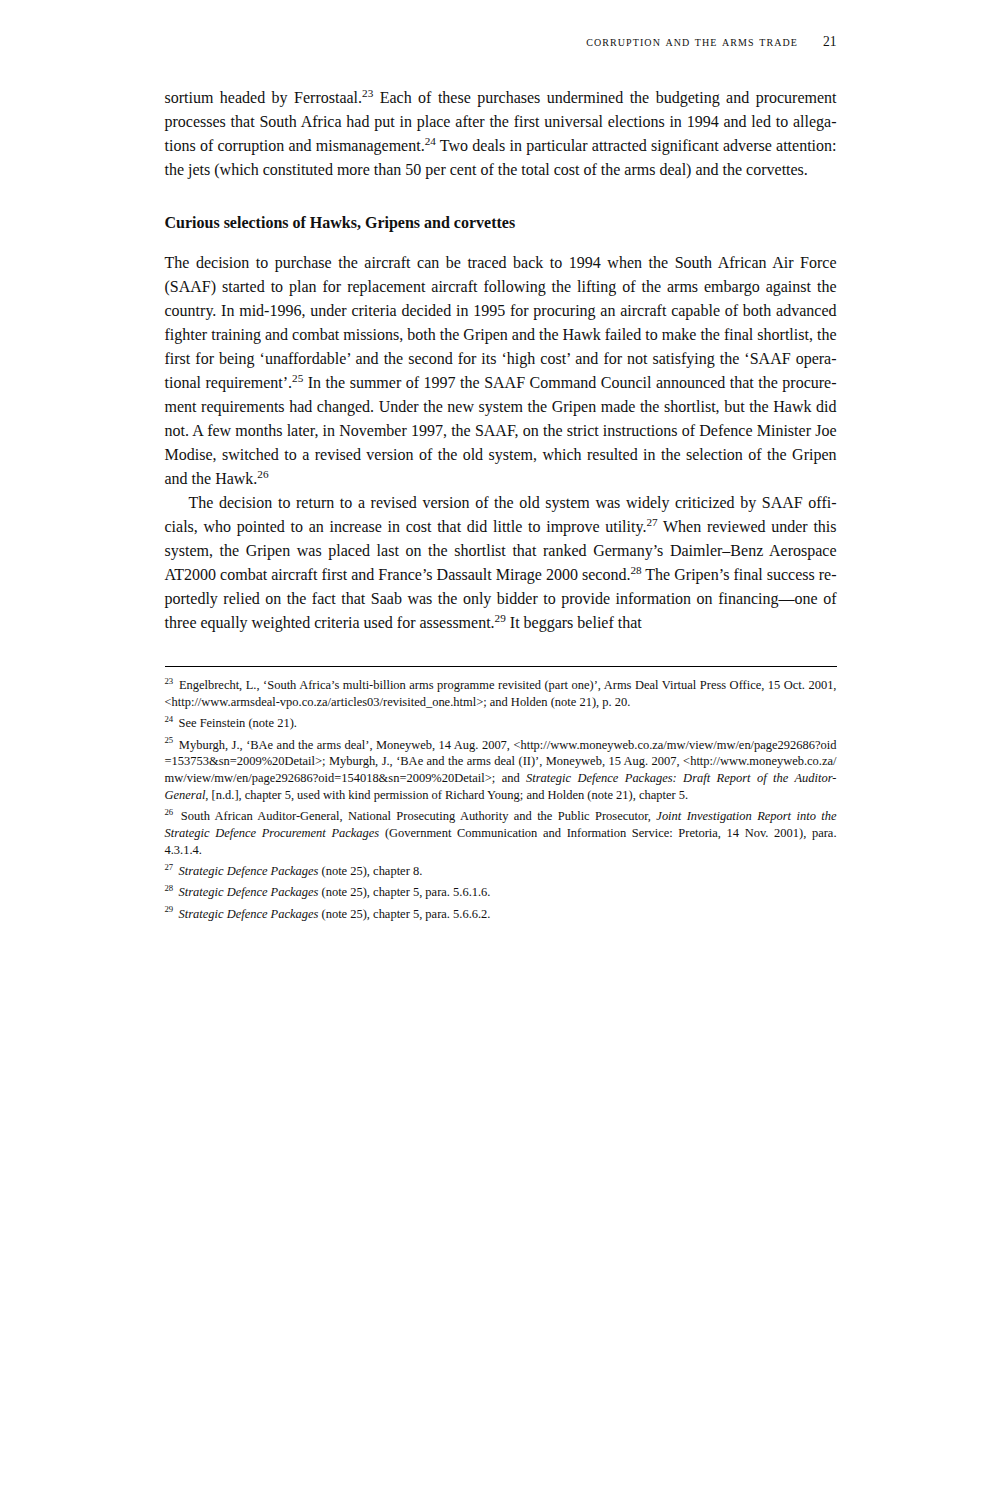corruption and the arms trade 21
sortium headed by Ferrostaal.23 Each of these purchases undermined the budgeting and procurement processes that South Africa had put in place after the first universal elections in 1994 and led to allegations of corruption and mismanagement.24 Two deals in particular attracted significant adverse attention: the jets (which constituted more than 50 per cent of the total cost of the arms deal) and the corvettes.
Curious selections of Hawks, Gripens and corvettes
The decision to purchase the aircraft can be traced back to 1994 when the South African Air Force (SAAF) started to plan for replacement aircraft following the lifting of the arms embargo against the country. In mid-1996, under criteria decided in 1995 for procuring an aircraft capable of both advanced fighter training and combat missions, both the Gripen and the Hawk failed to make the final shortlist, the first for being ‘unaffordable’ and the second for its ‘high cost’ and for not satisfying the ‘SAAF operational requirement’.25 In the summer of 1997 the SAAF Command Council announced that the procurement requirements had changed. Under the new system the Gripen made the shortlist, but the Hawk did not. A few months later, in November 1997, the SAAF, on the strict instructions of Defence Minister Joe Modise, switched to a revised version of the old system, which resulted in the selection of the Gripen and the Hawk.26
The decision to return to a revised version of the old system was widely criticized by SAAF officials, who pointed to an increase in cost that did little to improve utility.27 When reviewed under this system, the Gripen was placed last on the shortlist that ranked Germany’s Daimler–Benz Aerospace AT2000 combat aircraft first and France’s Dassault Mirage 2000 second.28 The Gripen’s final success reportedly relied on the fact that Saab was the only bidder to provide information on financing—one of three equally weighted criteria used for assessment.29 It beggars belief that
23 Engelbrecht, L., ‘South Africa’s multi-billion arms programme revisited (part one)’, Arms Deal Virtual Press Office, 15 Oct. 2001, <http://www.armsdeal-vpo.co.za/articles03/revisited_one.html>; and Holden (note 21), p. 20.
24 See Feinstein (note 21).
25 Myburgh, J., ‘BAe and the arms deal’, Moneyweb, 14 Aug. 2007, <http://www.moneyweb.co.za/mw/view/mw/en/page292686?oid=153753&sn=2009%20Detail>; Myburgh, J., ‘BAe and the arms deal (II)’, Moneyweb, 15 Aug. 2007, <http://www.moneyweb.co.za/mw/view/mw/en/page292686?oid=154018&sn=2009%20Detail>; and Strategic Defence Packages: Draft Report of the Auditor-General, [n.d.], chapter 5, used with kind permission of Richard Young; and Holden (note 21), chapter 5.
26 South African Auditor-General, National Prosecuting Authority and the Public Prosecutor, Joint Investigation Report into the Strategic Defence Procurement Packages (Government Communication and Information Service: Pretoria, 14 Nov. 2001), para. 4.3.1.4.
27 Strategic Defence Packages (note 25), chapter 8.
28 Strategic Defence Packages (note 25), chapter 5, para. 5.6.1.6.
29 Strategic Defence Packages (note 25), chapter 5, para. 5.6.6.2.